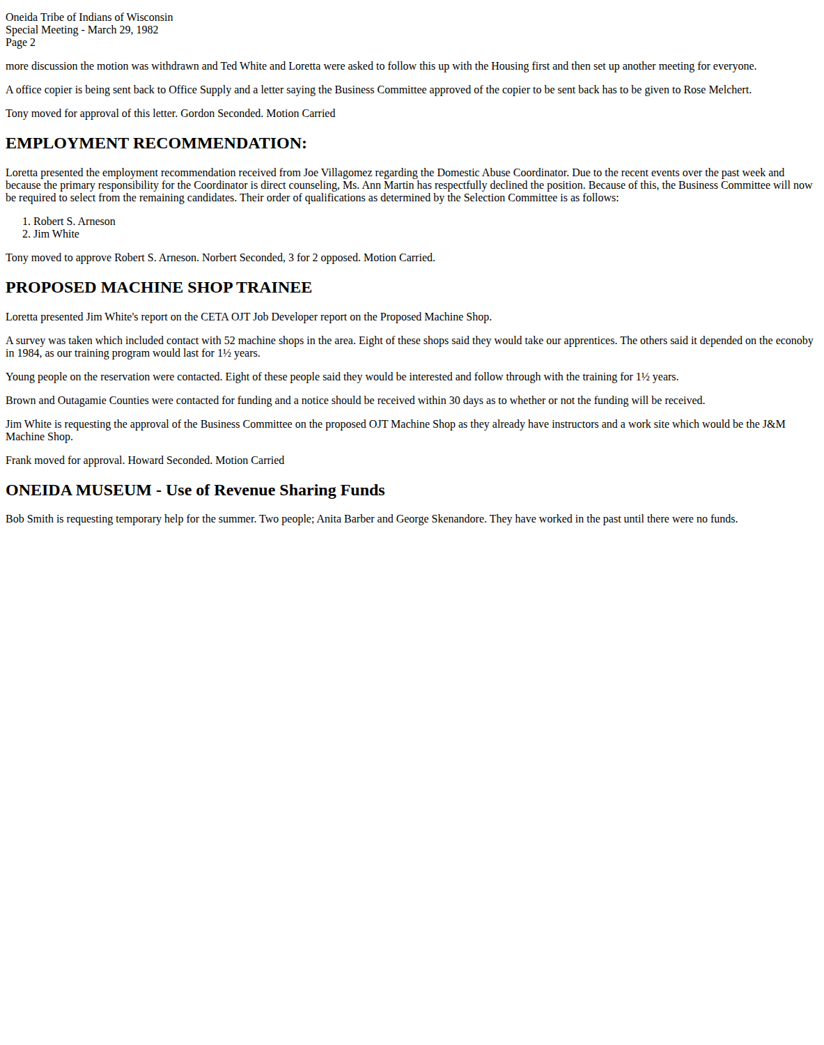Oneida Tribe of Indians of Wisconsin
Special Meeting - March 29, 1982
Page 2
more discussion the motion was withdrawn and Ted White and Loretta were asked to follow this up with the Housing first and then set up another meeting for everyone.
A office copier is being sent back to Office Supply and a letter saying the Business Committee approved of the copier to be sent back has to be given to Rose Melchert.
Tony moved for approval of this letter. Gordon Seconded. Motion Carried
EMPLOYMENT RECOMMENDATION:
Loretta presented the employment recommendation received from Joe Villagomez regarding the Domestic Abuse Coordinator. Due to the recent events over the past week and because the primary responsibility for the Coordinator is direct counseling, Ms. Ann Martin has respectfully declined the position. Because of this, the Business Committee will now be required to select from the remaining candidates. Their order of qualifications as determined by the Selection Committee is as follows:
Robert S. Arneson
Jim White
Tony moved to approve Robert S. Arneson. Norbert Seconded, 3 for 2 opposed. Motion Carried.
PROPOSED MACHINE SHOP TRAINEE
Loretta presented Jim White's report on the CETA OJT Job Developer report on the Proposed Machine Shop.
A survey was taken which included contact with 52 machine shops in the area. Eight of these shops said they would take our apprentices. The others said it depended on the econoby in 1984, as our training program would last for 1½ years.
Young people on the reservation were contacted. Eight of these people said they would be interested and follow through with the training for 1½ years.
Brown and Outagamie Counties were contacted for funding and a notice should be received within 30 days as to whether or not the funding will be received.
Jim White is requesting the approval of the Business Committee on the proposed OJT Machine Shop as they already have instructors and a work site which would be the J&M Machine Shop.
Frank moved for approval. Howard Seconded. Motion Carried
ONEIDA MUSEUM - Use of Revenue Sharing Funds
Bob Smith is requesting temporary help for the summer. Two people; Anita Barber and George Skenandore. They have worked in the past until there were no funds.